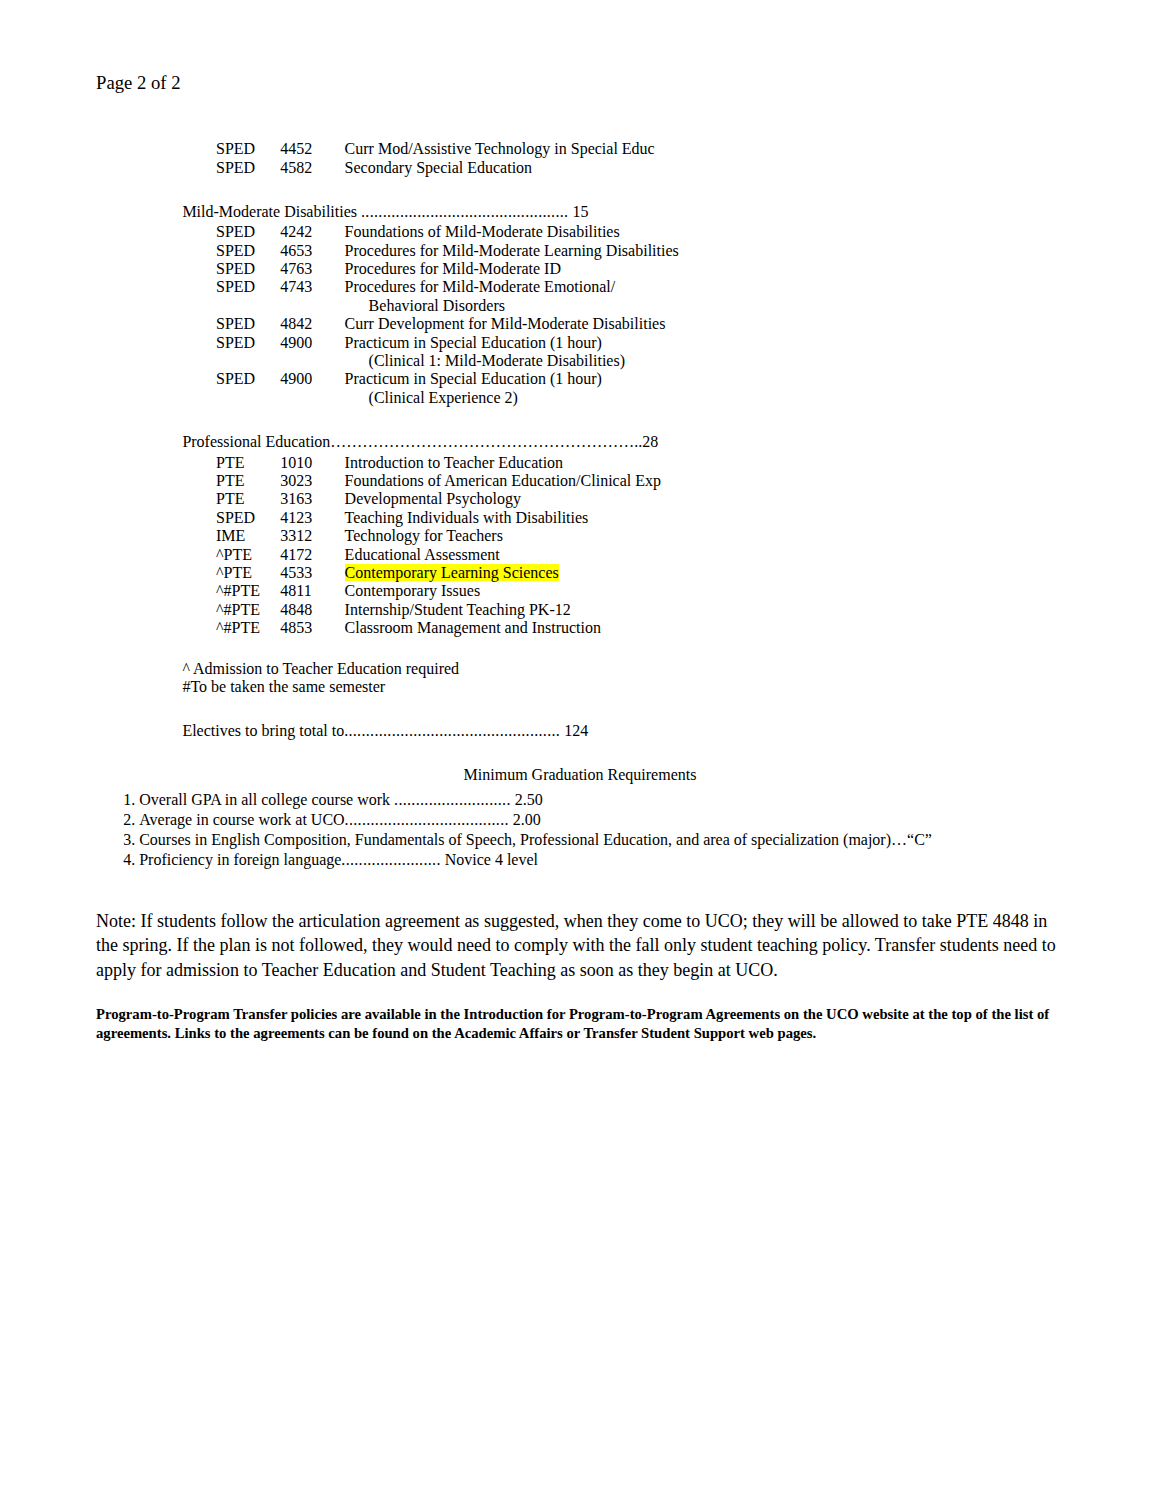Page 2 of 2
| SPED | 4452 | Curr Mod/Assistive Technology in Special Educ |
| SPED | 4582 | Secondary Special Education |
Mild-Moderate Disabilities ................................................ 15
| SPED | 4242 | Foundations of Mild-Moderate Disabilities |
| SPED | 4653 | Procedures for Mild-Moderate Learning Disabilities |
| SPED | 4763 | Procedures for Mild-Moderate ID |
| SPED | 4743 | Procedures for Mild-Moderate Emotional/ Behavioral Disorders |
| SPED | 4842 | Curr Development for Mild-Moderate Disabilities |
| SPED | 4900 | Practicum in Special Education (1 hour) (Clinical 1: Mild-Moderate Disabilities) |
| SPED | 4900 | Practicum in Special Education (1 hour) (Clinical Experience 2) |
Professional Education…………………………………………………..28
| PTE | 1010 | Introduction to Teacher Education |
| PTE | 3023 | Foundations of American Education/Clinical Exp |
| PTE | 3163 | Developmental Psychology |
| SPED | 4123 | Teaching Individuals with Disabilities |
| IME | 3312 | Technology for Teachers |
| ^PTE | 4172 | Educational Assessment |
| ^PTE | 4533 | Contemporary Learning Sciences |
| ^#PTE | 4811 | Contemporary Issues |
| ^#PTE | 4848 | Internship/Student Teaching PK-12 |
| ^#PTE | 4853 | Classroom Management and Instruction |
^ Admission to Teacher Education required
#To be taken the same semester
Electives to bring total to.................................................. 124
Minimum Graduation Requirements
Overall GPA in all college course work ........................... 2.50
Average in course work at UCO...................................... 2.00
Courses in English Composition, Fundamentals of Speech, Professional Education, and area of specialization (major)…“C”
Proficiency in foreign language....................... Novice 4 level
Note: If students follow the articulation agreement as suggested, when they come to UCO; they will be allowed to take PTE 4848 in the spring. If the plan is not followed, they would need to comply with the fall only student teaching policy. Transfer students need to apply for admission to Teacher Education and Student Teaching as soon as they begin at UCO.
Program-to-Program Transfer policies are available in the Introduction for Program-to-Program Agreements on the UCO website at the top of the list of agreements. Links to the agreements can be found on the Academic Affairs or Transfer Student Support web pages.